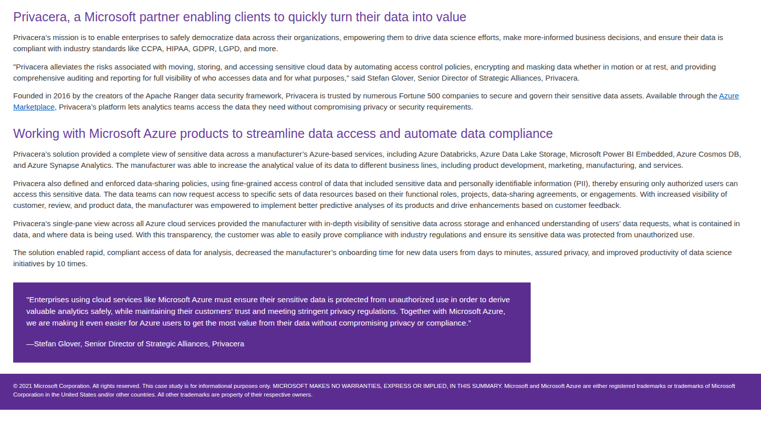Privacera, a Microsoft partner enabling clients to quickly turn their data into value
Privacera’s mission is to enable enterprises to safely democratize data across their organizations, empowering them to drive data science efforts, make more-informed business decisions, and ensure their data is compliant with industry standards like CCPA, HIPAA, GDPR, LGPD, and more.
"Privacera alleviates the risks associated with moving, storing, and accessing sensitive cloud data by automating access control policies, encrypting and masking data whether in motion or at rest, and providing comprehensive auditing and reporting for full visibility of who accesses data and for what purposes,” said Stefan Glover, Senior Director of Strategic Alliances, Privacera.
Founded in 2016 by the creators of the Apache Ranger data security framework, Privacera is trusted by numerous Fortune 500 companies to secure and govern their sensitive data assets. Available through the Azure Marketplace, Privacera’s platform lets analytics teams access the data they need without compromising privacy or security requirements.
Working with Microsoft Azure products to streamline data access and automate data compliance
Privacera’s solution provided a complete view of sensitive data across a manufacturer’s Azure-based services, including Azure Databricks, Azure Data Lake Storage, Microsoft Power BI Embedded, Azure Cosmos DB, and Azure Synapse Analytics. The manufacturer was able to increase the analytical value of its data to different business lines, including product development, marketing, manufacturing, and services.
Privacera also defined and enforced data-sharing policies, using fine-grained access control of data that included sensitive data and personally identifiable information (PII), thereby ensuring only authorized users can access this sensitive data. The data teams can now request access to specific sets of data resources based on their functional roles, projects, data-sharing agreements, or engagements. With increased visibility of customer, review, and product data, the manufacturer was empowered to implement better predictive analyses of its products and drive enhancements based on customer feedback.
Privacera’s single-pane view across all Azure cloud services provided the manufacturer with in-depth visibility of sensitive data across storage and enhanced understanding of users’ data requests, what is contained in data, and where data is being used. With this transparency, the customer was able to easily prove compliance with industry regulations and ensure its sensitive data was protected from unauthorized use.
The solution enabled rapid, compliant access of data for analysis, decreased the manufacturer’s onboarding time for new data users from days to minutes, assured privacy, and improved productivity of data science initiatives by 10 times.
"Enterprises using cloud services like Microsoft Azure must ensure their sensitive data is protected from unauthorized use in order to derive valuable analytics safely, while maintaining their customers' trust and meeting stringent privacy regulations. Together with Microsoft Azure, we are making it even easier for Azure users to get the most value from their data without compromising privacy or compliance.”
—Stefan Glover, Senior Director of Strategic Alliances, Privacera
© 2021 Microsoft Corporation. All rights reserved. This case study is for informational purposes only. MICROSOFT MAKES NO WARRANTIES, EXPRESS OR IMPLIED, IN THIS SUMMARY. Microsoft and Microsoft Azure are either registered trademarks or trademarks of Microsoft Corporation in the United States and/or other countries. All other trademarks are property of their respective owners.